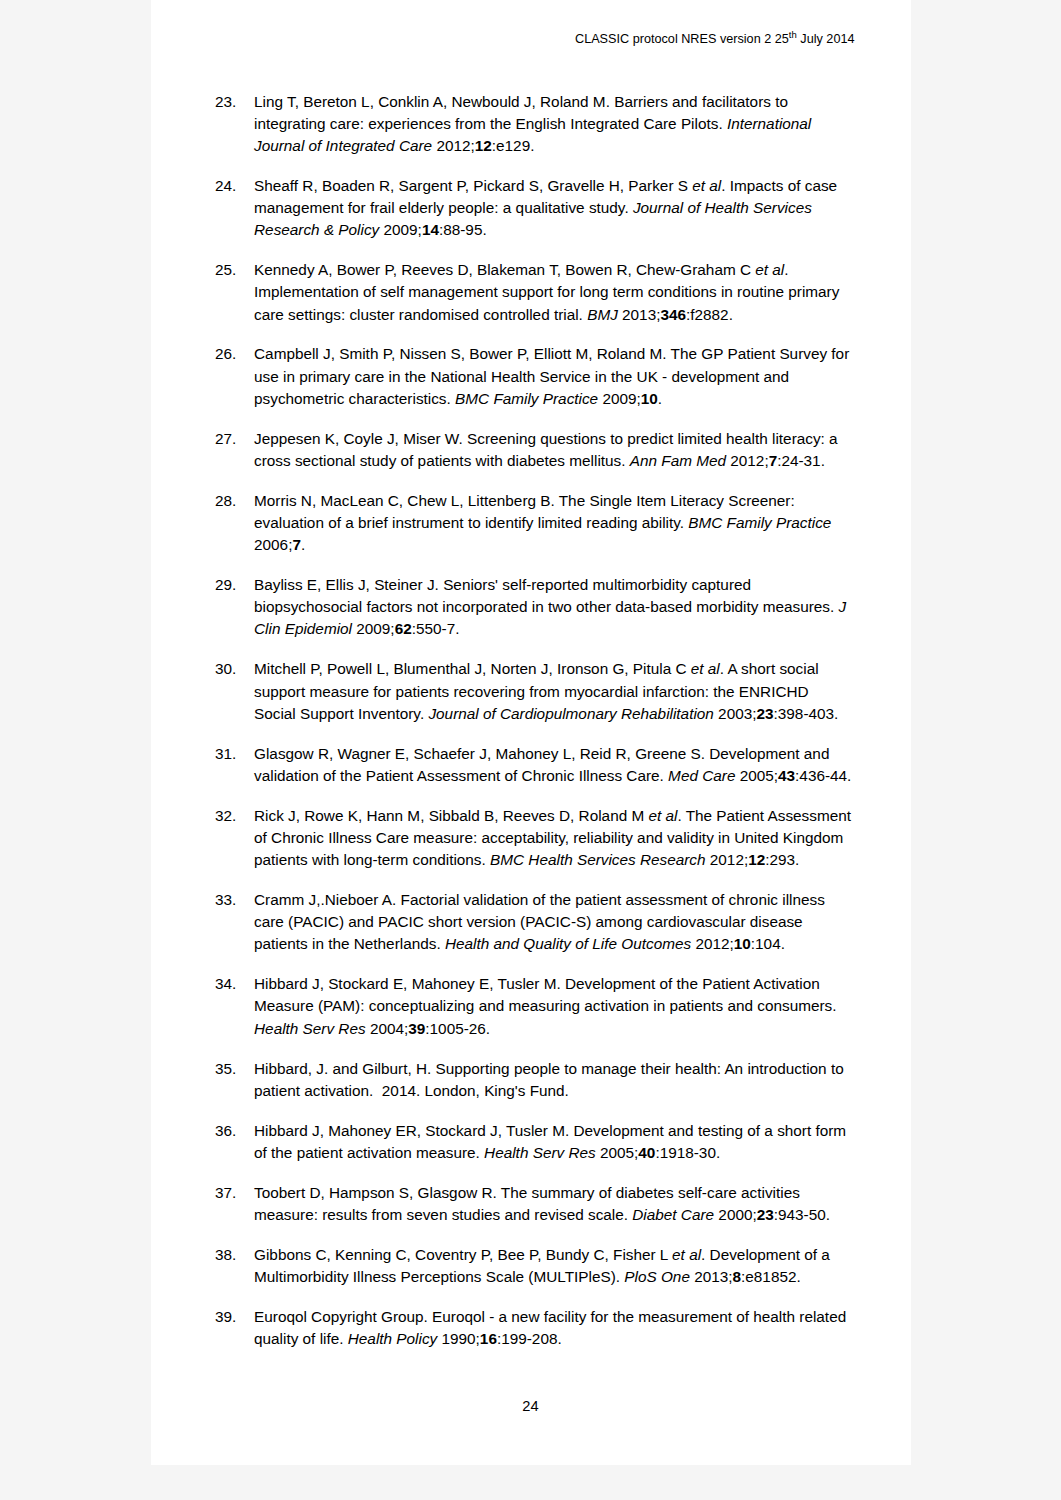CLASSIC protocol NRES version 2 25th July 2014
Ling T, Bereton L, Conklin A, Newbould J, Roland M. Barriers and facilitators to integrating care: experiences from the English Integrated Care Pilots. International Journal of Integrated Care 2012;12:e129.
Sheaff R, Boaden R, Sargent P, Pickard S, Gravelle H, Parker S et al. Impacts of case management for frail elderly people: a qualitative study. Journal of Health Services Research & Policy 2009;14:88-95.
Kennedy A, Bower P, Reeves D, Blakeman T, Bowen R, Chew-Graham C et al. Implementation of self management support for long term conditions in routine primary care settings: cluster randomised controlled trial. BMJ 2013;346:f2882.
Campbell J, Smith P, Nissen S, Bower P, Elliott M, Roland M. The GP Patient Survey for use in primary care in the National Health Service in the UK - development and psychometric characteristics. BMC Family Practice 2009;10.
Jeppesen K, Coyle J, Miser W. Screening questions to predict limited health literacy: a cross sectional study of patients with diabetes mellitus. Ann Fam Med 2012;7:24-31.
Morris N, MacLean C, Chew L, Littenberg B. The Single Item Literacy Screener: evaluation of a brief instrument to identify limited reading ability. BMC Family Practice 2006;7.
Bayliss E, Ellis J, Steiner J. Seniors' self-reported multimorbidity captured biopsychosocial factors not incorporated in two other data-based morbidity measures. J Clin Epidemiol 2009;62:550-7.
Mitchell P, Powell L, Blumenthal J, Norten J, Ironson G, Pitula C et al. A short social support measure for patients recovering from myocardial infarction: the ENRICHD Social Support Inventory. Journal of Cardiopulmonary Rehabilitation 2003;23:398-403.
Glasgow R, Wagner E, Schaefer J, Mahoney L, Reid R, Greene S. Development and validation of the Patient Assessment of Chronic Illness Care. Med Care 2005;43:436-44.
Rick J, Rowe K, Hann M, Sibbald B, Reeves D, Roland M et al. The Patient Assessment of Chronic Illness Care measure: acceptability, reliability and validity in United Kingdom patients with long-term conditions. BMC Health Services Research 2012;12:293.
Cramm J,.Nieboer A. Factorial validation of the patient assessment of chronic illness care (PACIC) and PACIC short version (PACIC-S) among cardiovascular disease patients in the Netherlands. Health and Quality of Life Outcomes 2012;10:104.
Hibbard J, Stockard E, Mahoney E, Tusler M. Development of the Patient Activation Measure (PAM): conceptualizing and measuring activation in patients and consumers. Health Serv Res 2004;39:1005-26.
Hibbard, J. and Gilburt, H. Supporting people to manage their health: An introduction to patient activation. 2014. London, King's Fund.
Hibbard J, Mahoney ER, Stockard J, Tusler M. Development and testing of a short form of the patient activation measure. Health Serv Res 2005;40:1918-30.
Toobert D, Hampson S, Glasgow R. The summary of diabetes self-care activities measure: results from seven studies and revised scale. Diabet Care 2000;23:943-50.
Gibbons C, Kenning C, Coventry P, Bee P, Bundy C, Fisher L et al. Development of a Multimorbidity Illness Perceptions Scale (MULTIPleS). PloS One 2013;8:e81852.
Euroqol Copyright Group. Euroqol - a new facility for the measurement of health related quality of life. Health Policy 1990;16:199-208.
24